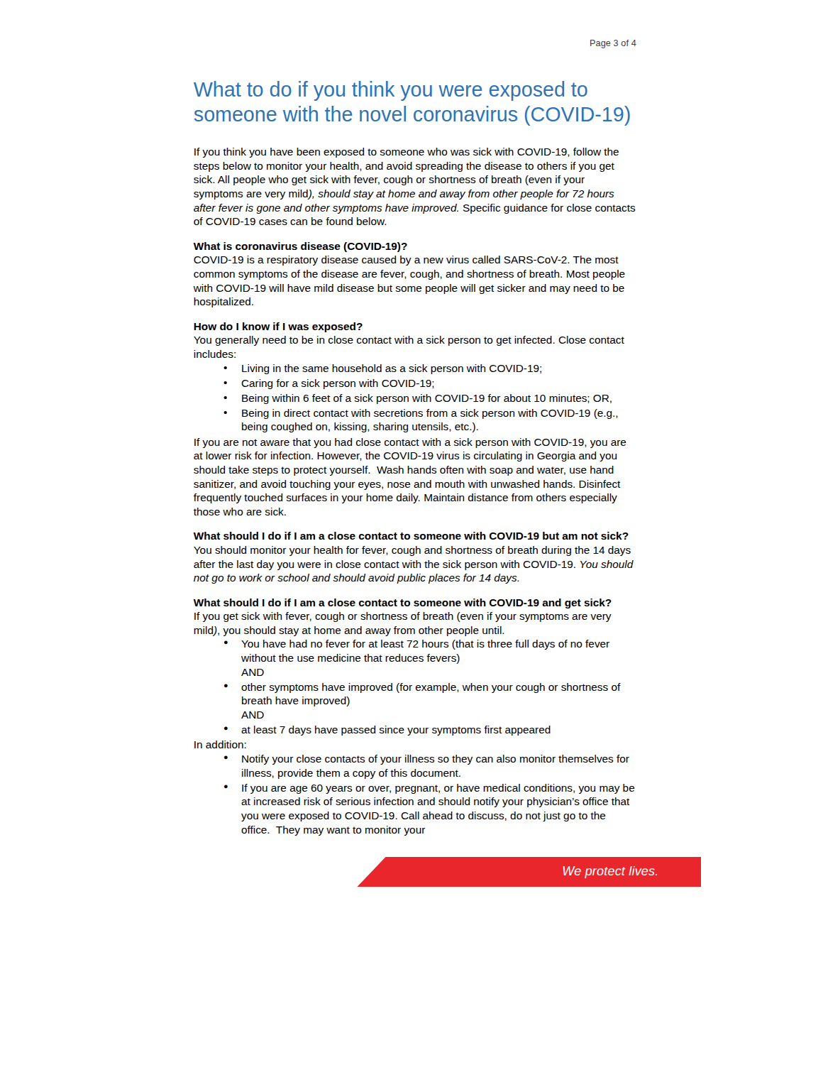Page 3 of 4
What to do if you think you were exposed to someone with the novel coronavirus (COVID-19)
If you think you have been exposed to someone who was sick with COVID-19, follow the steps below to monitor your health, and avoid spreading the disease to others if you get sick. All people who get sick with fever, cough or shortness of breath (even if your symptoms are very mild), should stay at home and away from other people for 72 hours after fever is gone and other symptoms have improved. Specific guidance for close contacts of COVID-19 cases can be found below.
What is coronavirus disease (COVID-19)?
COVID-19 is a respiratory disease caused by a new virus called SARS-CoV-2. The most common symptoms of the disease are fever, cough, and shortness of breath. Most people with COVID-19 will have mild disease but some people will get sicker and may need to be hospitalized.
How do I know if I was exposed?
You generally need to be in close contact with a sick person to get infected. Close contact includes:
Living in the same household as a sick person with COVID-19;
Caring for a sick person with COVID-19;
Being within 6 feet of a sick person with COVID-19 for about 10 minutes; OR,
Being in direct contact with secretions from a sick person with COVID-19 (e.g., being coughed on, kissing, sharing utensils, etc.).
If you are not aware that you had close contact with a sick person with COVID-19, you are at lower risk for infection. However, the COVID-19 virus is circulating in Georgia and you should take steps to protect yourself. Wash hands often with soap and water, use hand sanitizer, and avoid touching your eyes, nose and mouth with unwashed hands. Disinfect frequently touched surfaces in your home daily. Maintain distance from others especially those who are sick.
What should I do if I am a close contact to someone with COVID-19 but am not sick?
You should monitor your health for fever, cough and shortness of breath during the 14 days after the last day you were in close contact with the sick person with COVID-19. You should not go to work or school and should avoid public places for 14 days.
What should I do if I am a close contact to someone with COVID-19 and get sick?
If you get sick with fever, cough or shortness of breath (even if your symptoms are very mild), you should stay at home and away from other people until.
You have had no fever for at least 72 hours (that is three full days of no fever without the use medicine that reduces fevers)AND
other symptoms have improved (for example, when your cough or shortness of breath have improved)AND
at least 7 days have passed since your symptoms first appeared
In addition:
Notify your close contacts of your illness so they can also monitor themselves for illness, provide them a copy of this document.
If you are age 60 years or over, pregnant, or have medical conditions, you may be at increased risk of serious infection and should notify your physician’s office that you were exposed to COVID-19. Call ahead to discuss, do not just go to the office. They may want to monitor your
We protect lives.